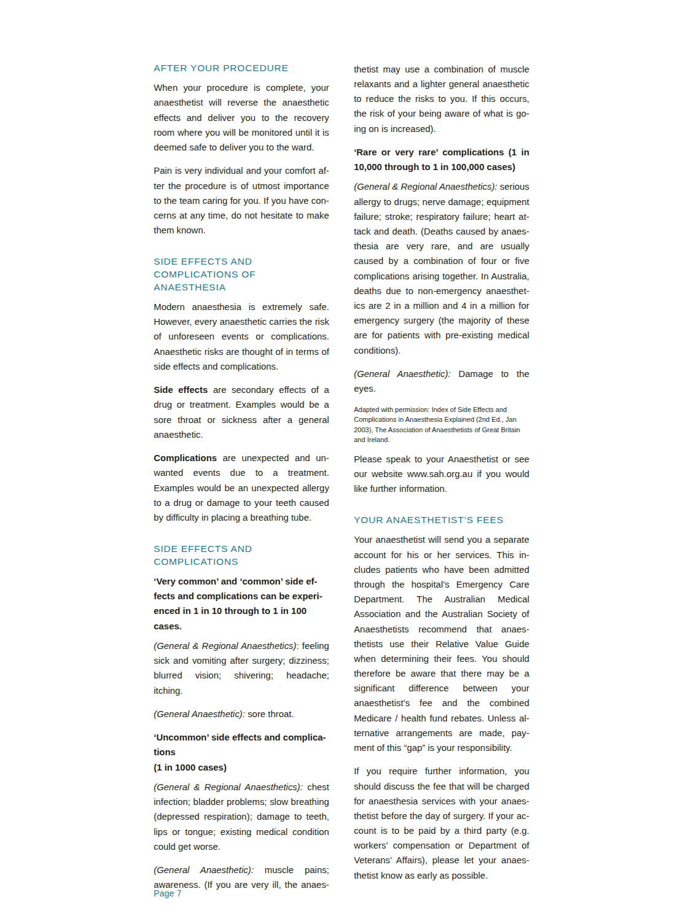After your procedure
When your procedure is complete, your anaesthetist will reverse the anaesthetic effects and deliver you to the recovery room where you will be monitored until it is deemed safe to deliver you to the ward.
Pain is very individual and your comfort after the procedure is of utmost importance to the team caring for you. If you have concerns at any time, do not hesitate to make them known.
Side effects and complications of anaesthesia
Modern anaesthesia is extremely safe. However, every anaesthetic carries the risk of unforeseen events or complications. Anaesthetic risks are thought of in terms of side effects and complications.
Side effects are secondary effects of a drug or treatment. Examples would be a sore throat or sickness after a general anaesthetic.
Complications are unexpected and unwanted events due to a treatment. Examples would be an unexpected allergy to a drug or damage to your teeth caused by difficulty in placing a breathing tube.
Side effects and complications
‘Very common’ and ‘common’ side effects and complications can be experienced in 1 in 10 through to 1 in 100 cases.
(General & Regional Anaesthetics): feeling sick and vomiting after surgery; dizziness; blurred vision; shivering; headache; itching.
(General Anaesthetic): sore throat.
‘Uncommon’ side effects and complications
(1 in 1000 cases)
(General & Regional Anaesthetics): chest infection; bladder problems; slow breathing (depressed respiration); damage to teeth, lips or tongue; existing medical condition could get worse.
(General Anaesthetic): muscle pains; awareness. (If you are very ill, the anaesthetist may use a combination of muscle relaxants and a lighter general anaesthetic to reduce the risks to you. If this occurs, the risk of your being aware of what is going on is increased).
‘Rare or very rare’ complications (1 in 10,000 through to 1 in 100,000 cases)
(General & Regional Anaesthetics): serious allergy to drugs; nerve damage; equipment failure; stroke; respiratory failure; heart attack and death. (Deaths caused by anaesthesia are very rare, and are usually caused by a combination of four or five complications arising together. In Australia, deaths due to non-emergency anaesthetics are 2 in a million and 4 in a million for emergency surgery (the majority of these are for patients with pre-existing medical conditions).
(General Anaesthetic): Damage to the eyes.
Adapted with permission: Index of Side Effects and Complications in Anaesthesia Explained (2nd Ed., Jan 2003), The Association of Anaesthetists of Great Britain and Ireland.
Please speak to your Anaesthetist or see our website www.sah.org.au if you would like further information.
Your anaesthetist’s fees
Your anaesthetist will send you a separate account for his or her services. This includes patients who have been admitted through the hospital’s Emergency Care Department. The Australian Medical Association and the Australian Society of Anaesthetists recommend that anaesthetists use their Relative Value Guide when determining their fees. You should therefore be aware that there may be a significant difference between your anaesthetist’s fee and the combined Medicare / health fund rebates. Unless alternative arrangements are made, payment of this “gap” is your responsibility.
If you require further information, you should discuss the fee that will be charged for anaesthesia services with your anaesthetist before the day of surgery. If your account is to be paid by a third party (e.g. workers’ compensation or Department of Veterans’ Affairs), please let your anaesthetist know as early as possible.
Page 7